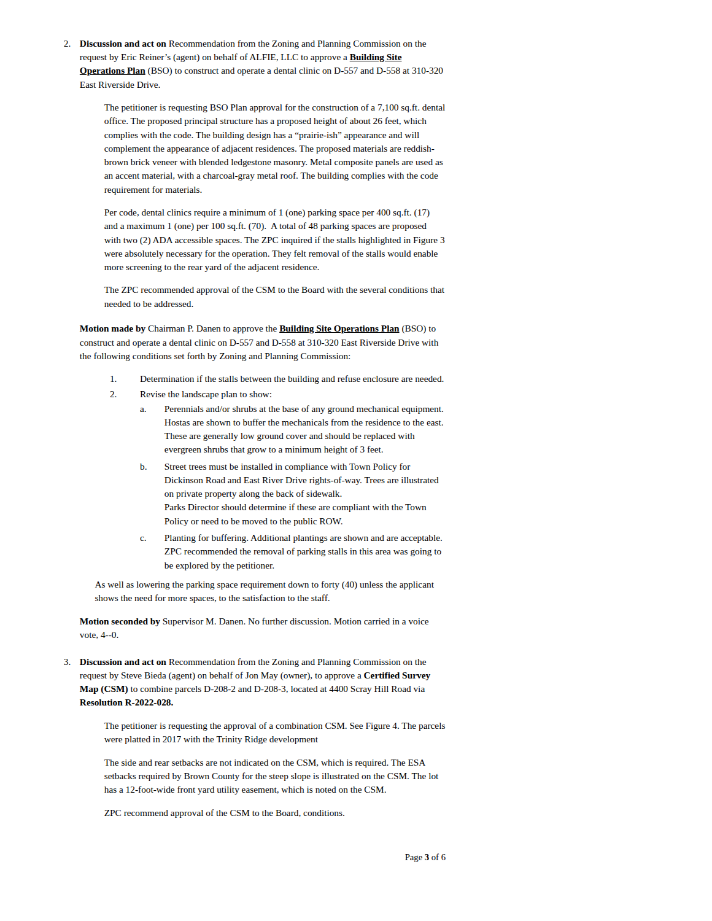Discussion and act on Recommendation from the Zoning and Planning Commission on the request by Eric Reiner’s (agent) on behalf of ALFIE, LLC to approve a Building Site Operations Plan (BSO) to construct and operate a dental clinic on D-557 and D-558 at 310-320 East Riverside Drive.
The petitioner is requesting BSO Plan approval for the construction of a 7,100 sq.ft. dental office. The proposed principal structure has a proposed height of about 26 feet, which complies with the code. The building design has a “prairie-ish” appearance and will complement the appearance of adjacent residences. The proposed materials are reddish-brown brick veneer with blended ledgestone masonry. Metal composite panels are used as an accent material, with a charcoal-gray metal roof. The building complies with the code requirement for materials.
Per code, dental clinics require a minimum of 1 (one) parking space per 400 sq.ft. (17) and a maximum 1 (one) per 100 sq.ft. (70). A total of 48 parking spaces are proposed with two (2) ADA accessible spaces. The ZPC inquired if the stalls highlighted in Figure 3 were absolutely necessary for the operation. They felt removal of the stalls would enable more screening to the rear yard of the adjacent residence.
The ZPC recommended approval of the CSM to the Board with the several conditions that needed to be addressed.
Motion made by Chairman P. Danen to approve the Building Site Operations Plan (BSO) to construct and operate a dental clinic on D-557 and D-558 at 310-320 East Riverside Drive with the following conditions set forth by Zoning and Planning Commission:
Determination if the stalls between the building and refuse enclosure are needed.
Revise the landscape plan to show:
Perennials and/or shrubs at the base of any ground mechanical equipment. Hostas are shown to buffer the mechanicals from the residence to the east. These are generally low ground cover and should be replaced with evergreen shrubs that grow to a minimum height of 3 feet.
Street trees must be installed in compliance with Town Policy for Dickinson Road and East River Drive rights-of-way. Trees are illustrated on private property along the back of sidewalk.
Parks Director should determine if these are compliant with the Town Policy or need to be moved to the public ROW.
Planting for buffering. Additional plantings are shown and are acceptable. ZPC recommended the removal of parking stalls in this area was going to be explored by the petitioner.
As well as lowering the parking space requirement down to forty (40) unless the applicant shows the need for more spaces, to the satisfaction to the staff.
Motion seconded by Supervisor M. Danen. No further discussion. Motion carried in a voice vote, 4--0.
Discussion and act on Recommendation from the Zoning and Planning Commission on the request by Steve Bieda (agent) on behalf of Jon May (owner), to approve a Certified Survey Map (CSM) to combine parcels D-208-2 and D-208-3, located at 4400 Scray Hill Road via Resolution R-2022-028.
The petitioner is requesting the approval of a combination CSM. See Figure 4. The parcels were platted in 2017 with the Trinity Ridge development
The side and rear setbacks are not indicated on the CSM, which is required. The ESA setbacks required by Brown County for the steep slope is illustrated on the CSM. The lot has a 12-foot-wide front yard utility easement, which is noted on the CSM.
ZPC recommend approval of the CSM to the Board, conditions.
Page 3 of 6